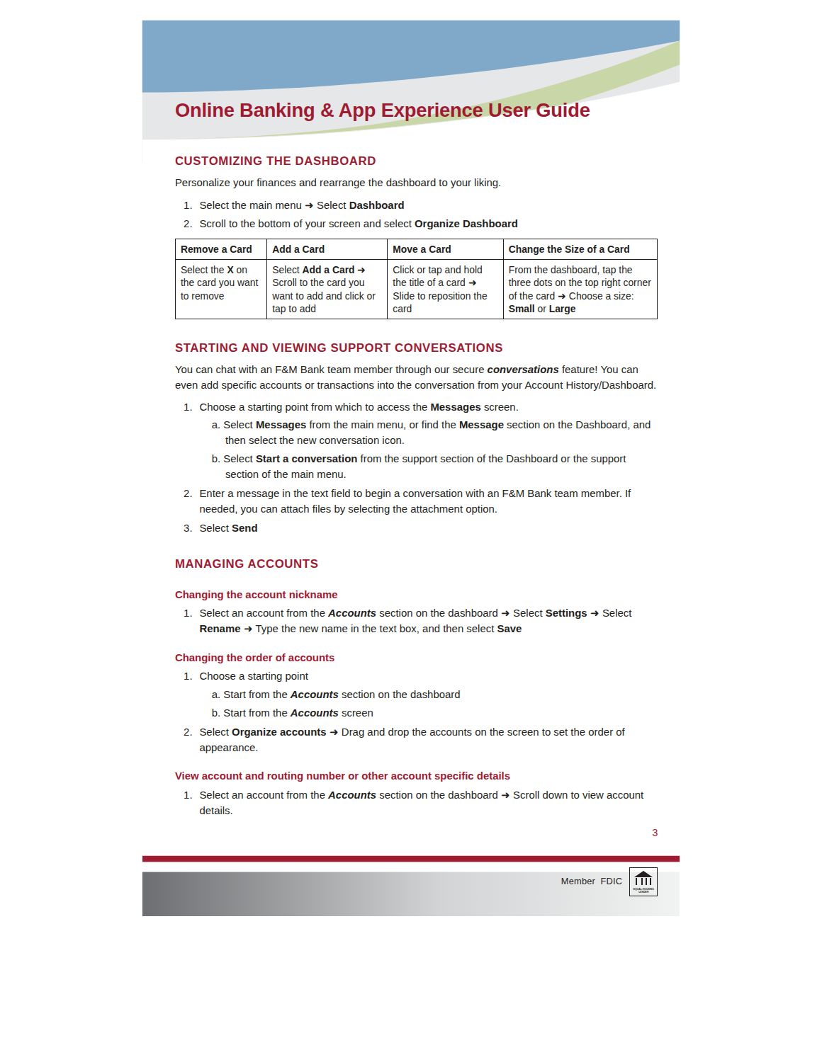3
Member FDIC
Online Banking & App Experience User Guide
Customizing the Dashboard
Personalize your finances and rearrange the dashboard to your liking.
Select the main menu ➜ Select Dashboard
Scroll to the bottom of your screen and select Organize Dashboard
| Remove a Card | Add a Card | Move a Card | Change the Size of a Card |
| --- | --- | --- | --- |
| Select the X on the card you want to remove | Select Add a Card ➜ Scroll to the card you want to add and click or tap to add | Click or tap and hold the title of a card ➜ Slide to reposition the card | From the dashboard, tap the three dots on the top right corner of the card ➜ Choose a size: Small or Large |
Starting and Viewing Support Conversations
You can chat with an F&M Bank team member through our secure conversations feature! You can even add specific accounts or transactions into the conversation from your Account History/Dashboard.
Choose a starting point from which to access the Messages screen.
a. Select Messages from the main menu, or find the Message section on the Dashboard, and then select the new conversation icon.
b. Select Start a conversation from the support section of the Dashboard or the support section of the main menu.
Enter a message in the text field to begin a conversation with an F&M Bank team member. If needed, you can attach files by selecting the attachment option.
Select Send
Managing Accounts
Changing the account nickname
Select an account from the Accounts section on the dashboard ➜ Select Settings ➜ Select Rename ➜ Type the new name in the text box, and then select Save
Changing the order of accounts
Choose a starting point
a. Start from the Accounts section on the dashboard
b. Start from the Accounts screen
Select Organize accounts ➜ Drag and drop the accounts on the screen to set the order of appearance.
View account and routing number or other account specific details
Select an account from the Accounts section on the dashboard ➜ Scroll down to view account details.